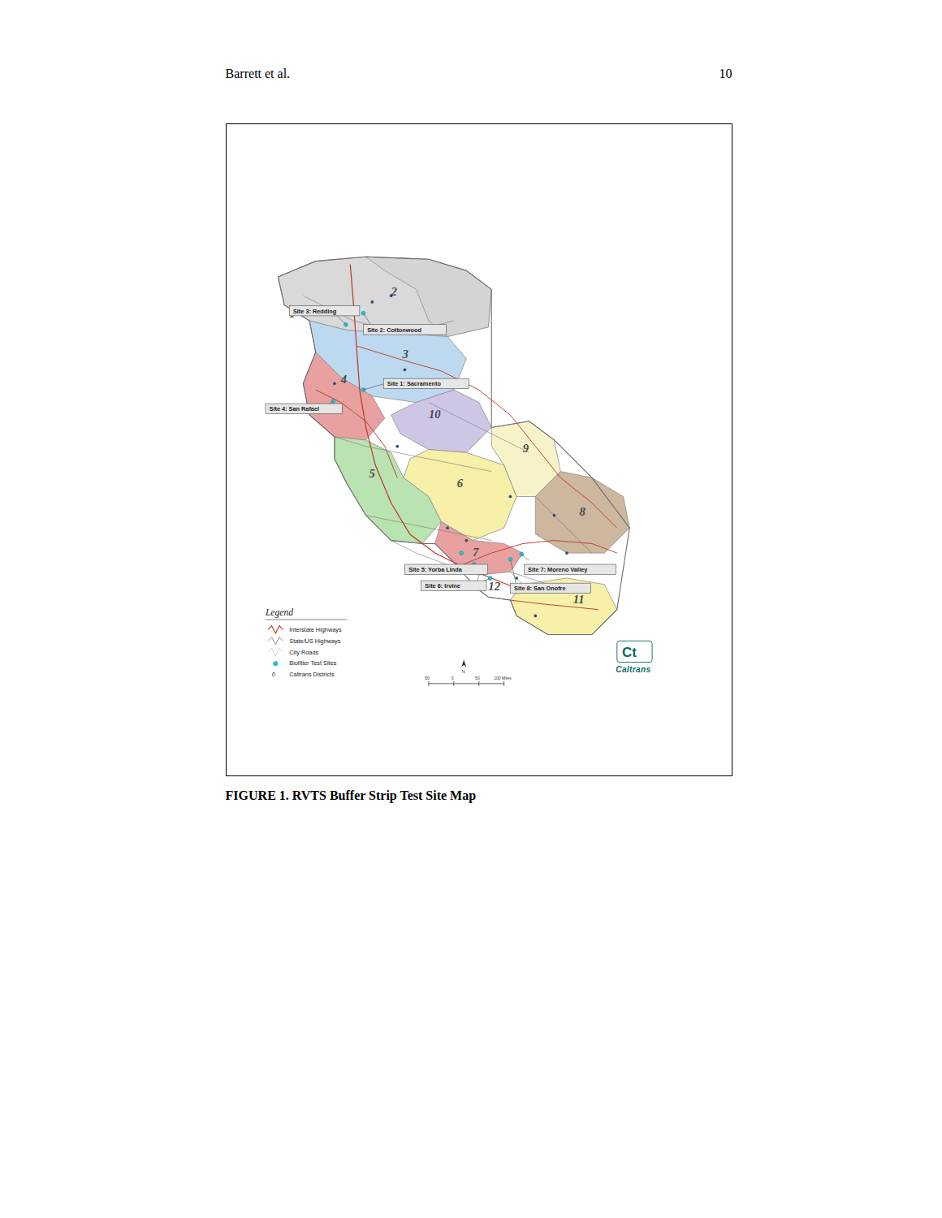Barrett et al. 10
1 2 3 4 5 6 7 8 9 10 11 12 Site 3: Redding Site 2: Cottonwood Site 1: Sacramento Site 4: San Rafael Site 5: Yorba Linda Site 7: Moreno Valley Site 6: Irvine Site 8: San Onofre Legend Interstate Highways State/US Highways City Roads Biofilter Test Sites 0 Caltrans Districts N 50 0 50 100 Miles Ct Caltrans
FIGURE 1. RVTS Buffer Strip Test Site Map